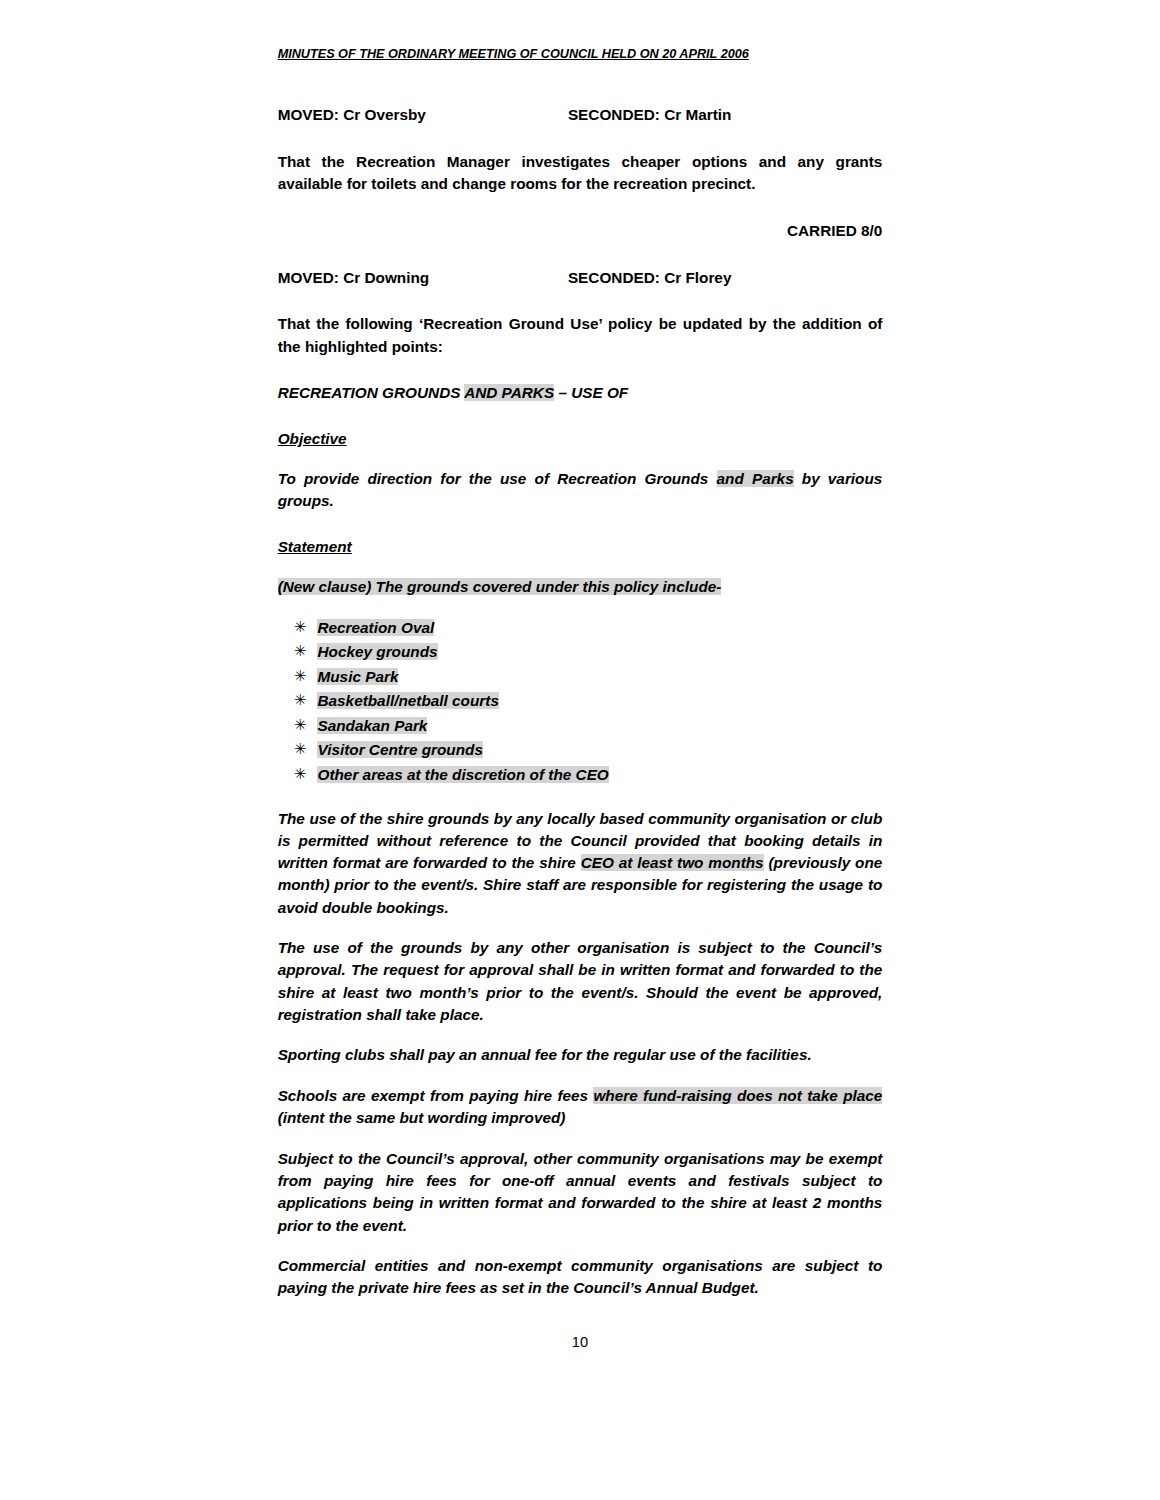MINUTES OF THE ORDINARY MEETING OF COUNCIL HELD ON 20 APRIL 2006
MOVED: Cr Oversby SECONDED: Cr Martin
That the Recreation Manager investigates cheaper options and any grants available for toilets and change rooms for the recreation precinct.
CARRIED 8/0
MOVED: Cr Downing SECONDED: Cr Florey
That the following ‘Recreation Ground Use’ policy be updated by the addition of the highlighted points:
RECREATION GROUNDS AND PARKS – USE OF
Objective
To provide direction for the use of Recreation Grounds and Parks by various groups.
Statement
(New clause) The grounds covered under this policy include-
Recreation Oval
Hockey grounds
Music Park
Basketball/netball courts
Sandakan Park
Visitor Centre grounds
Other areas at the discretion of the CEO
The use of the shire grounds by any locally based community organisation or club is permitted without reference to the Council provided that booking details in written format are forwarded to the shire CEO at least two months (previously one month) prior to the event/s. Shire staff are responsible for registering the usage to avoid double bookings.
The use of the grounds by any other organisation is subject to the Council’s approval. The request for approval shall be in written format and forwarded to the shire at least two month’s prior to the event/s. Should the event be approved, registration shall take place.
Sporting clubs shall pay an annual fee for the regular use of the facilities.
Schools are exempt from paying hire fees where fund-raising does not take place (intent the same but wording improved)
Subject to the Council’s approval, other community organisations may be exempt from paying hire fees for one-off annual events and festivals subject to applications being in written format and forwarded to the shire at least 2 months prior to the event.
Commercial entities and non-exempt community organisations are subject to paying the private hire fees as set in the Council’s Annual Budget.
10